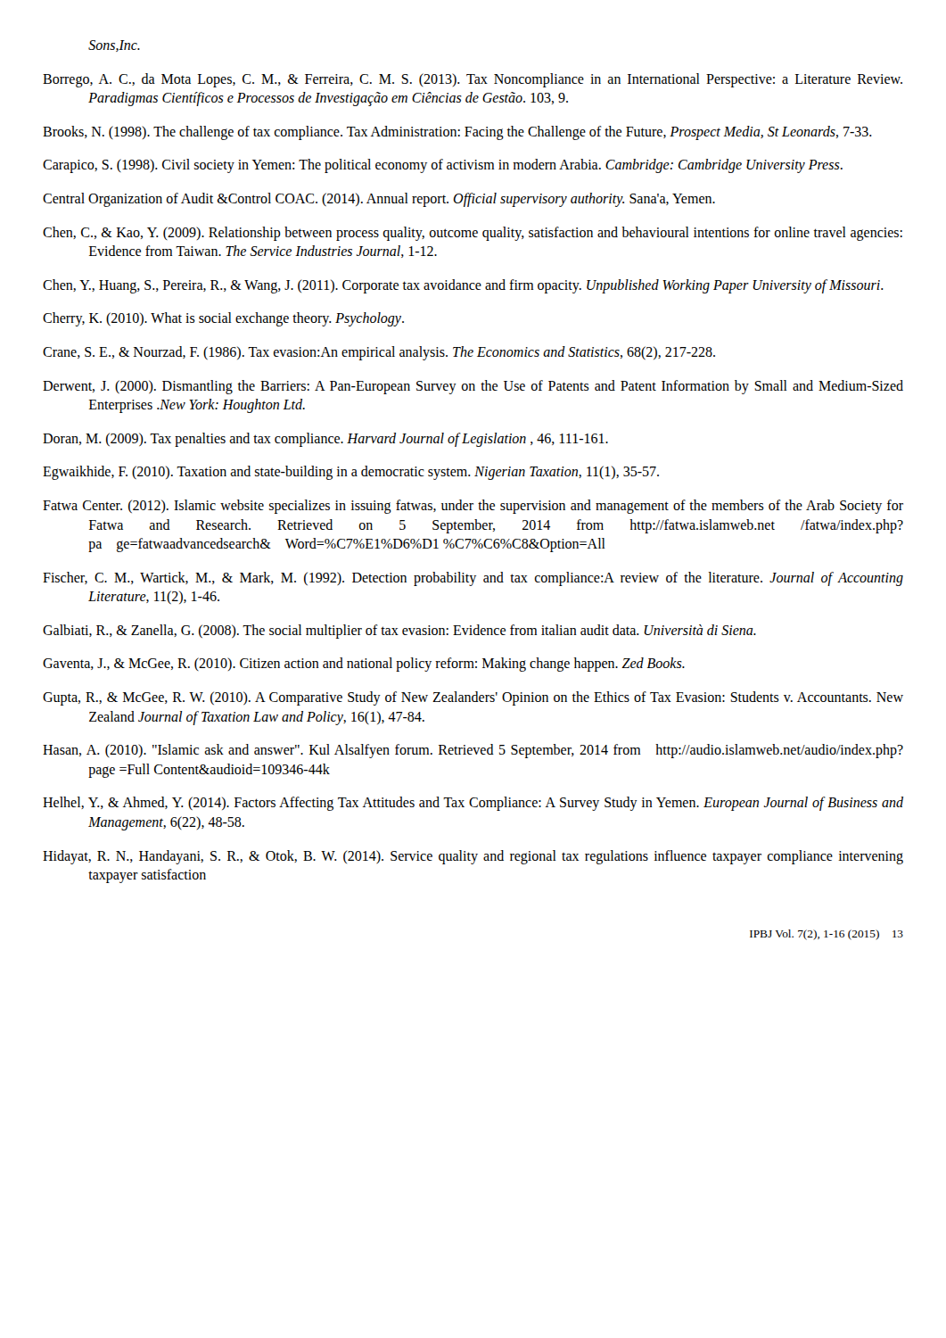Sons,Inc.
Borrego, A. C., da Mota Lopes, C. M., & Ferreira, C. M. S. (2013). Tax Noncompliance in an International Perspective: a Literature Review. Paradigmas Científicos e Processos de Investigação em Ciências de Gestão. 103, 9.
Brooks, N. (1998). The challenge of tax compliance. Tax Administration: Facing the Challenge of the Future, Prospect Media, St Leonards, 7-33.
Carapico, S. (1998). Civil society in Yemen: The political economy of activism in modern Arabia. Cambridge: Cambridge University Press.
Central Organization of Audit &Control COAC. (2014). Annual report. Official supervisory authority. Sana'a, Yemen.
Chen, C., & Kao, Y. (2009). Relationship between process quality, outcome quality, satisfaction and behavioural intentions for online travel agencies: Evidence from Taiwan. The Service Industries Journal, 1-12.
Chen, Y., Huang, S., Pereira, R., & Wang, J. (2011). Corporate tax avoidance and firm opacity. Unpublished Working Paper University of Missouri.
Cherry, K. (2010). What is social exchange theory. Psychology.
Crane, S. E., & Nourzad, F. (1986). Tax evasion:An empirical analysis. The Economics and Statistics, 68(2), 217-228.
Derwent, J. (2000). Dismantling the Barriers: A Pan-European Survey on the Use of Patents and Patent Information by Small and Medium-Sized Enterprises .New York: Houghton Ltd.
Doran, M. (2009). Tax penalties and tax compliance. Harvard Journal of Legislation , 46, 111-161.
Egwaikhide, F. (2010). Taxation and state-building in a democratic system. Nigerian Taxation, 11(1), 35-57.
Fatwa Center. (2012). Islamic website specializes in issuing fatwas, under the supervision and management of the members of the Arab Society for Fatwa and Research. Retrieved on 5 September, 2014 from http://fatwa.islamweb.net /fatwa/index.php?pa ge=fatwaadvancedsearch& Word=%C7%E1%D6%D1 %C7%C6%C8&Option=All
Fischer, C. M., Wartick, M., & Mark, M. (1992). Detection probability and tax compliance:A review of the literature. Journal of Accounting Literature, 11(2), 1-46.
Galbiati, R., & Zanella, G. (2008). The social multiplier of tax evasion: Evidence from italian audit data. Università di Siena.
Gaventa, J., & McGee, R. (2010). Citizen action and national policy reform: Making change happen. Zed Books.
Gupta, R., & McGee, R. W. (2010). A Comparative Study of New Zealanders' Opinion on the Ethics of Tax Evasion: Students v. Accountants. New Zealand Journal of Taxation Law and Policy, 16(1), 47-84.
Hasan, A. (2010). "Islamic ask and answer". Kul Alsalfyen forum. Retrieved 5 September, 2014 from http://audio.islamweb.net/audio/index.php?page =Full Content&audioid=109346-44k
Helhel, Y., & Ahmed, Y. (2014). Factors Affecting Tax Attitudes and Tax Compliance: A Survey Study in Yemen. European Journal of Business and Management, 6(22), 48-58.
Hidayat, R. N., Handayani, S. R., & Otok, B. W. (2014). Service quality and regional tax regulations influence taxpayer compliance intervening taxpayer satisfaction
IPBJ Vol. 7(2), 1-16 (2015) 13